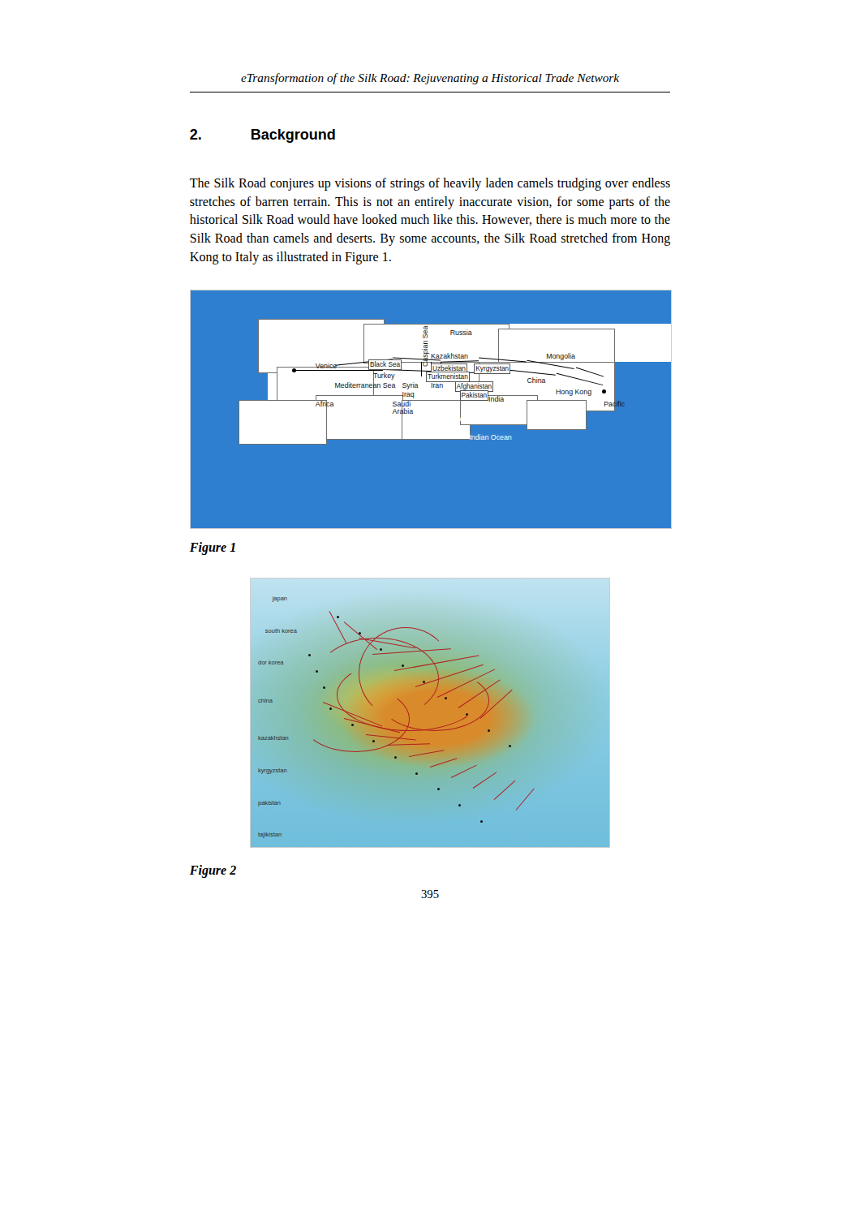eTransformation of the Silk Road: Rejuvenating a Historical Trade Network
2. Background
The Silk Road conjures up visions of strings of heavily laden camels trudging over endless stretches of barren terrain. This is not an entirely inaccurate vision, for some parts of the historical Silk Road would have looked much like this. However, there is much more to the Silk Road than camels and deserts. By some accounts, the Silk Road stretched from Hong Kong to Italy as illustrated in Figure 1.
Russia
Kazakhstan
Mongolia
China
Venice
Black Sea
Uzbekistan
Kyrgyzstan
Turkmenistan
Turkey
Syria
Iraq
Iran
Afghanistan
Pakistan
India
Saudi
Arabia
Africa
Mediterranean Sea
Arabian Sea
Indian Ocean
Hong Kong
Pacific
Caspian Sea
Figure 1
japan
south korea
dor korea
china
kazakhstan
kyrgyzstan
pakistan
tajikistan
Figure 2
395